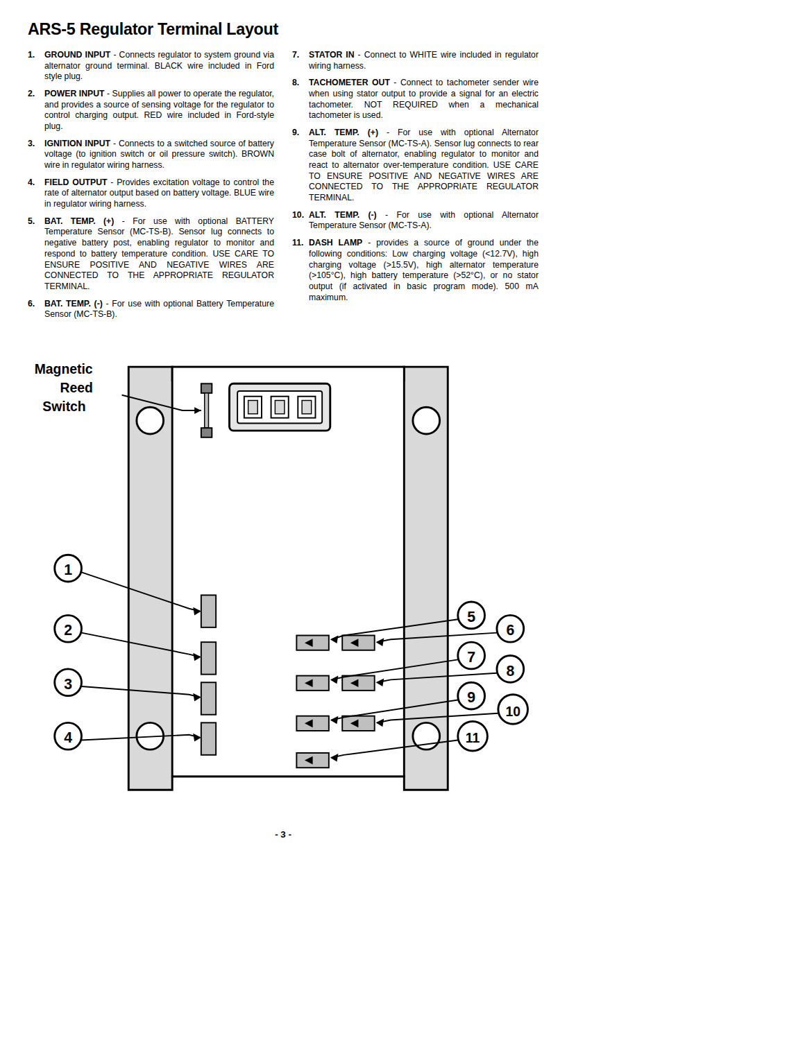ARS-5 Regulator Terminal Layout
1. GROUND INPUT - Connects regulator to system ground via alternator ground terminal. BLACK wire included in Ford style plug.
2. POWER INPUT - Supplies all power to operate the regulator, and provides a source of sensing voltage for the regulator to control charging output. RED wire included in Ford-style plug.
3. IGNITION INPUT - Connects to a switched source of battery voltage (to ignition switch or oil pressure switch). BROWN wire in regulator wiring harness.
4. FIELD OUTPUT - Provides excitation voltage to control the rate of alternator output based on battery voltage. BLUE wire in regulator wiring harness.
5. BAT. TEMP. (+) - For use with optional BATTERY Temperature Sensor (MC-TS-B). Sensor lug connects to negative battery post, enabling regulator to monitor and respond to battery temperature condition. USE CARE TO ENSURE POSITIVE AND NEGATIVE WIRES ARE CONNECTED TO THE APPROPRIATE REGULATOR TERMINAL.
6. BAT. TEMP. (-) - For use with optional Battery Temperature Sensor (MC-TS-B).
7. STATOR IN - Connect to WHITE wire included in regulator wiring harness.
8. TACHOMETER OUT - Connect to tachometer sender wire when using stator output to provide a signal for an electric tachometer. NOT REQUIRED when a mechanical tachometer is used.
9. ALT. TEMP. (+) - For use with optional Alternator Temperature Sensor (MC-TS-A). Sensor lug connects to rear case bolt of alternator, enabling regulator to monitor and react to alternator over-temperature condition. USE CARE TO ENSURE POSITIVE AND NEGATIVE WIRES ARE CONNECTED TO THE APPROPRIATE REGULATOR TERMINAL.
10. ALT. TEMP. (-) - For use with optional Alternator Temperature Sensor (MC-TS-A).
11. DASH LAMP - provides a source of ground under the following conditions: Low charging voltage (<12.7V), high charging voltage (>15.5V), high alternator temperature (>105°C), high battery temperature (>52°C), or no stator output (if activated in basic program mode). 500 mA maximum.
Magnetic Reed Switch 1 2 3 4 5 6 7 8 9 10 11
- 3 -